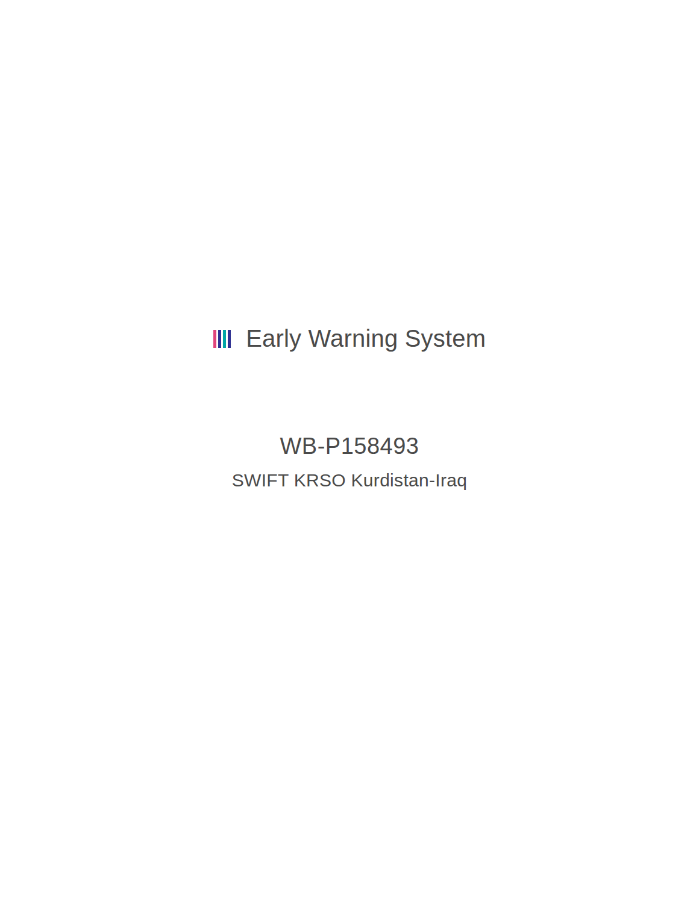Early Warning System
WB-P158493
SWIFT KRSO Kurdistan-Iraq